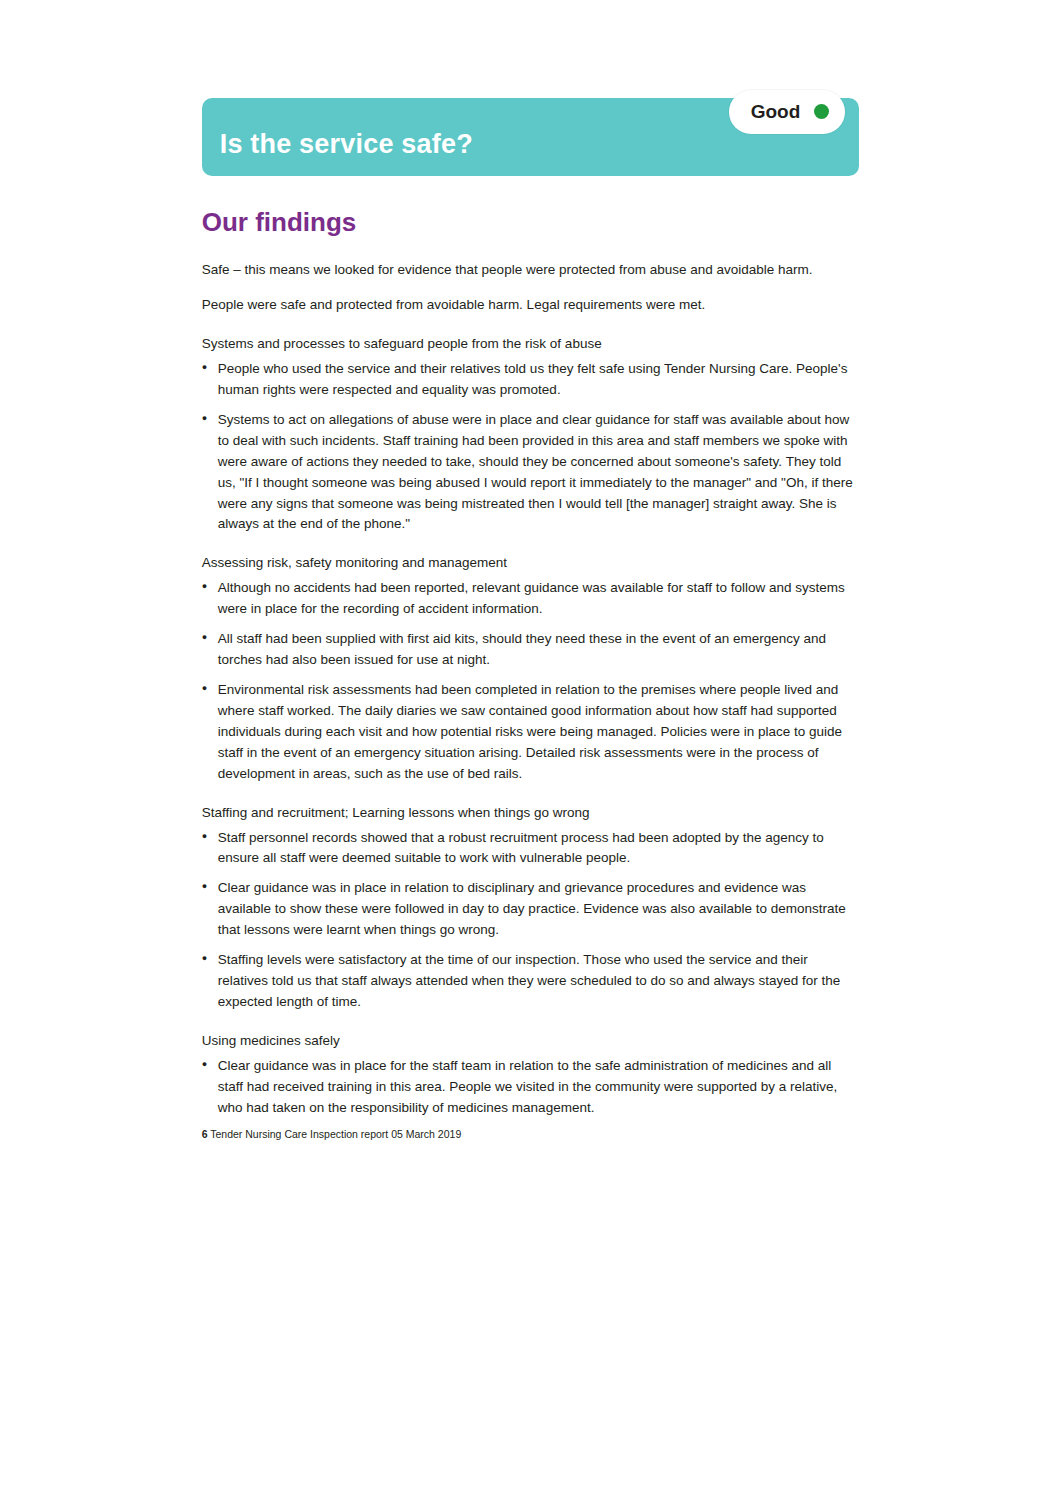Good
Is the service safe?
Our findings
Safe – this means we looked for evidence that people were protected from abuse and avoidable harm.
People were safe and protected from avoidable harm. Legal requirements were met.
Systems and processes to safeguard people from the risk of abuse
People who used the service and their relatives told us they felt safe using Tender Nursing Care. People's human rights were respected and equality was promoted.
Systems to act on allegations of abuse were in place and clear guidance for staff was available about how to deal with such incidents. Staff training had been provided in this area and staff members we spoke with were aware of actions they needed to take, should they be concerned about someone's safety. They told us, "If I thought someone was being abused I would report it immediately to the manager" and "Oh, if there were any signs that someone was being mistreated then I would tell [the manager] straight away. She is always at the end of the phone."
Assessing risk, safety monitoring and management
Although no accidents had been reported, relevant guidance was available for staff to follow and systems were in place for the recording of accident information.
All staff had been supplied with first aid kits, should they need these in the event of an emergency and torches had also been issued for use at night.
Environmental risk assessments had been completed in relation to the premises where people lived and where staff worked. The daily diaries we saw contained good information about how staff had supported individuals during each visit and how potential risks were being managed. Policies were in place to guide staff in the event of an emergency situation arising. Detailed risk assessments were in the process of development in areas, such as the use of bed rails.
Staffing and recruitment; Learning lessons when things go wrong
Staff personnel records showed that a robust recruitment process had been adopted by the agency to ensure all staff were deemed suitable to work with vulnerable people.
Clear guidance was in place in relation to disciplinary and grievance procedures and evidence was available to show these were followed in day to day practice. Evidence was also available to demonstrate that lessons were learnt when things go wrong.
Staffing levels were satisfactory at the time of our inspection. Those who used the service and their relatives told us that staff always attended when they were scheduled to do so and always stayed for the expected length of time.
Using medicines safely
Clear guidance was in place for the staff team in relation to the safe administration of medicines and all staff had received training in this area. People we visited in the community were supported by a relative, who had taken on the responsibility of medicines management.
6 Tender Nursing Care Inspection report 05 March 2019